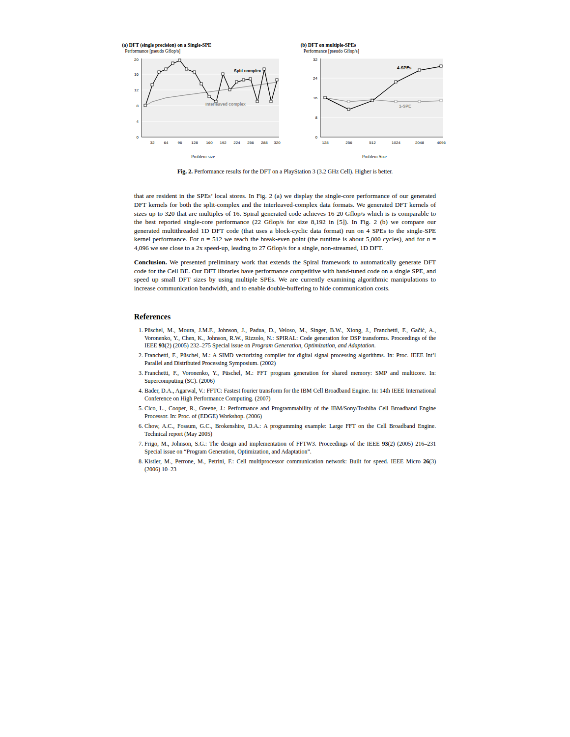(a) DFT (single precision) on a Single-SPE
Performance [pseudo Gflop/s]
0 4 8 12 16 20 32 64 96 128 160 192 224 256 288 320 Split complex Interleaved complex
Problem size
(b) DFT on multiple-SPEs
Performance [pseudo Gflop/s]
0 8 16 24 32 128 256 512 1024 2048 4096 4-SPEs 1-SPE
Problem Size
Fig. 2. Performance results for the DFT on a PlayStation 3 (3.2 GHz Cell). Higher is better.
that are resident in the SPEs’ local stores. In Fig. 2 (a) we display the single-core performance of our generated DFT kernels for both the split-complex and the interleaved-complex data formats. We generated DFT kernels of sizes up to 320 that are multiples of 16. Spiral generated code achieves 16-20 Gflop/s which is is comparable to the best reported single-core performance (22 Gflop/s for size 8,192 in [5]). In Fig. 2 (b) we compare our generated multithreaded 1D DFT code (that uses a block-cyclic data format) run on 4 SPEs to the single-SPE kernel performance. For n = 512 we reach the break-even point (the runtime is about 5,000 cycles), and for n = 4,096 we see close to a 2x speed-up, leading to 27 Gflop/s for a single, non-streamed, 1D DFT.
Conclusion. We presented preliminary work that extends the Spiral framework to automatically generate DFT code for the Cell BE. Our DFT libraries have performance competitive with hand-tuned code on a single SPE, and speed up small DFT sizes by using multiple SPEs. We are currently examining algorithmic manipulations to increase communication bandwidth, and to enable double-buffering to hide communication costs.
References
Püschel, M., Moura, J.M.F., Johnson, J., Padua, D., Veloso, M., Singer, B.W., Xiong, J., Franchetti, F., Gačić, A., Voronenko, Y., Chen, K., Johnson, R.W., Rizzolo, N.: SPIRAL: Code generation for DSP transforms. Proceedings of the IEEE 93(2) (2005) 232–275 Special issue on Program Generation, Optimization, and Adaptation.
Franchetti, F., Püschel, M.: A SIMD vectorizing compiler for digital signal processing algorithms. In: Proc. IEEE Int’l Parallel and Distributed Processing Symposium. (2002)
Franchetti, F., Voronenko, Y., Püschel, M.: FFT program generation for shared memory: SMP and multicore. In: Supercomputing (SC). (2006)
Bader, D.A., Agarwal, V.: FFTC: Fastest fourier transform for the IBM Cell Broadband Engine. In: 14th IEEE International Conference on High Performance Computing. (2007)
Cico, L., Cooper, R., Greene, J.: Performance and Programmability of the IBM/Sony/Toshiba Cell Broadband Engine Processor. In: Proc. of (EDGE) Workshop. (2006)
Chow, A.C., Fossum, G.C., Brokenshire, D.A.: A programming example: Large FFT on the Cell Broadband Engine. Technical report (May 2005)
Frigo, M., Johnson, S.G.: The design and implementation of FFTW3. Proceedings of the IEEE 93(2) (2005) 216–231 Special issue on “Program Generation, Optimization, and Adaptation”.
Kistler, M., Perrone, M., Petrini, F.: Cell multiprocessor communication network: Built for speed. IEEE Micro 26(3) (2006) 10–23